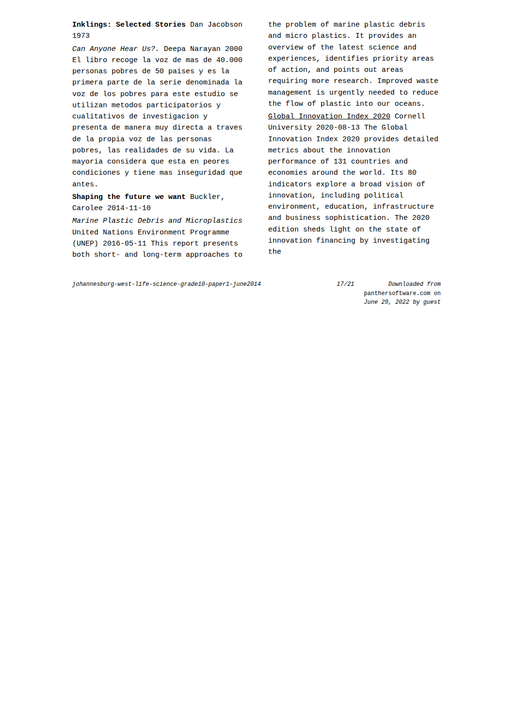Inklings: Selected Stories Dan Jacobson 1973
Can Anyone Hear Us?. Deepa Narayan 2000 El libro recoge la voz de mas de 40.000 personas pobres de 50 paises y es la primera parte de la serie denominada la voz de los pobres para este estudio se utilizan metodos participatorios y cualitativos de investigacion y presenta de manera muy directa a traves de la propia voz de las personas pobres, las realidades de su vida. La mayoria considera que esta en peores condiciones y tiene mas inseguridad que antes.
Shaping the future we want Buckler, Carolee 2014-11-10
Marine Plastic Debris and Microplastics United Nations Environment Programme (UNEP) 2016-05-11 This report presents both short- and long-term approaches to the problem of marine plastic debris and micro plastics. It provides an overview of the latest science and experiences, identifies priority areas of action, and points out areas requiring more research. Improved waste management is urgently needed to reduce the flow of plastic into our oceans.
Global Innovation Index 2020 Cornell University 2020-08-13 The Global Innovation Index 2020 provides detailed metrics about the innovation performance of 131 countries and economies around the world. Its 80 indicators explore a broad vision of innovation, including political environment, education, infrastructure and business sophistication. The 2020 edition sheds light on the state of innovation financing by investigating the
johannesburg-west-life-science-grade10-paper1-june2014
17/21
Downloaded from
panthersoftware.com on
June 29, 2022 by guest